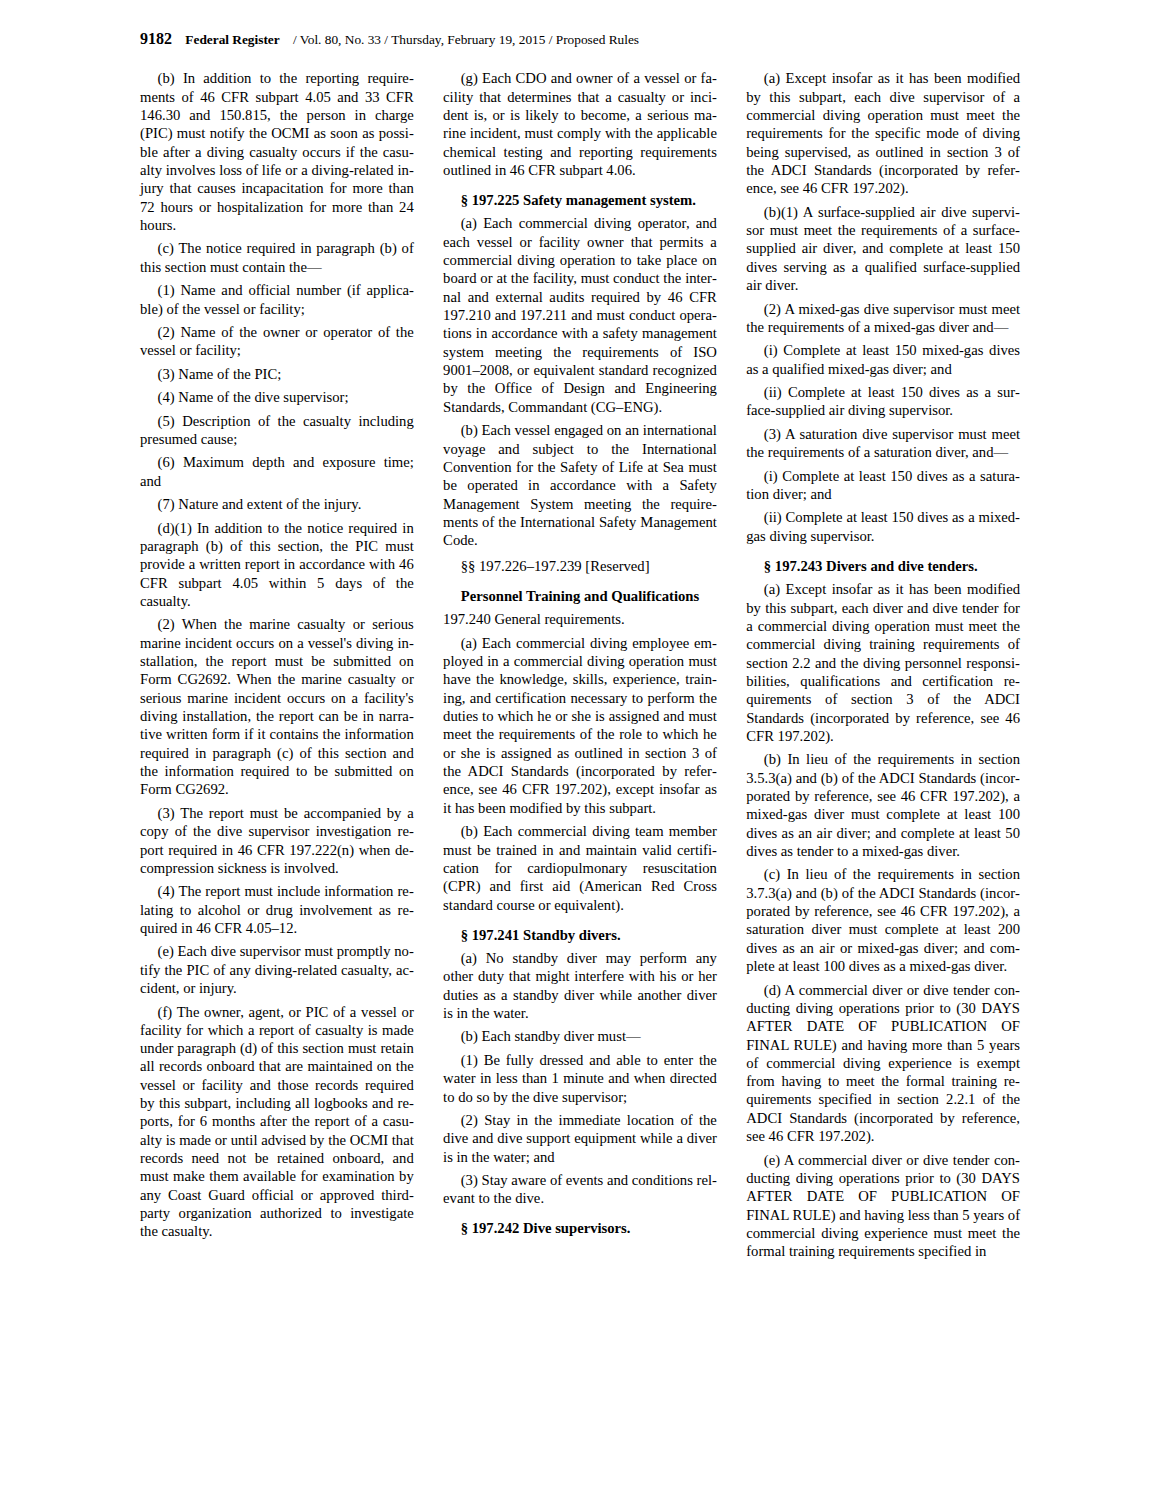9182 Federal Register / Vol. 80, No. 33 / Thursday, February 19, 2015 / Proposed Rules
(b) In addition to the reporting requirements of 46 CFR subpart 4.05 and 33 CFR 146.30 and 150.815, the person in charge (PIC) must notify the OCMI as soon as possible after a diving casualty occurs if the casualty involves loss of life or a diving-related injury that causes incapacitation for more than 72 hours or hospitalization for more than 24 hours.
(c) The notice required in paragraph (b) of this section must contain the—
(1) Name and official number (if applicable) of the vessel or facility;
(2) Name of the owner or operator of the vessel or facility;
(3) Name of the PIC;
(4) Name of the dive supervisor;
(5) Description of the casualty including presumed cause;
(6) Maximum depth and exposure time; and
(7) Nature and extent of the injury.
(d)(1) In addition to the notice required in paragraph (b) of this section, the PIC must provide a written report in accordance with 46 CFR subpart 4.05 within 5 days of the casualty.
(2) When the marine casualty or serious marine incident occurs on a vessel's diving installation, the report must be submitted on Form CG2692. When the marine casualty or serious marine incident occurs on a facility's diving installation, the report can be in narrative written form if it contains the information required in paragraph (c) of this section and the information required to be submitted on Form CG2692.
(3) The report must be accompanied by a copy of the dive supervisor investigation report required in 46 CFR 197.222(n) when decompression sickness is involved.
(4) The report must include information relating to alcohol or drug involvement as required in 46 CFR 4.05–12.
(e) Each dive supervisor must promptly notify the PIC of any diving-related casualty, accident, or injury.
(f) The owner, agent, or PIC of a vessel or facility for which a report of casualty is made under paragraph (d) of this section must retain all records onboard that are maintained on the vessel or facility and those records required by this subpart, including all logbooks and reports, for 6 months after the report of a casualty is made or until advised by the OCMI that records need not be retained onboard, and must make them available for examination by any Coast Guard official or approved third-party organization authorized to investigate the casualty.
(g) Each CDO and owner of a vessel or facility that determines that a casualty or incident is, or is likely to become, a serious marine incident, must comply with the applicable chemical testing and reporting requirements outlined in 46 CFR subpart 4.06.
§ 197.225 Safety management system.
(a) Each commercial diving operator, and each vessel or facility owner that permits a commercial diving operation to take place on board or at the facility, must conduct the internal and external audits required by 46 CFR 197.210 and 197.211 and must conduct operations in accordance with a safety management system meeting the requirements of ISO 9001–2008, or equivalent standard recognized by the Office of Design and Engineering Standards, Commandant (CG–ENG).
(b) Each vessel engaged on an international voyage and subject to the International Convention for the Safety of Life at Sea must be operated in accordance with a Safety Management System meeting the requirements of the International Safety Management Code.
§§ 197.226–197.239 [Reserved]
Personnel Training and Qualifications
197.240 General requirements.
(a) Each commercial diving employee employed in a commercial diving operation must have the knowledge, skills, experience, training, and certification necessary to perform the duties to which he or she is assigned and must meet the requirements of the role to which he or she is assigned as outlined in section 3 of the ADCI Standards (incorporated by reference, see 46 CFR 197.202), except insofar as it has been modified by this subpart.
(b) Each commercial diving team member must be trained in and maintain valid certification for cardiopulmonary resuscitation (CPR) and first aid (American Red Cross standard course or equivalent).
§ 197.241 Standby divers.
(a) No standby diver may perform any other duty that might interfere with his or her duties as a standby diver while another diver is in the water.
(b) Each standby diver must—
(1) Be fully dressed and able to enter the water in less than 1 minute and when directed to do so by the dive supervisor;
(2) Stay in the immediate location of the dive and dive support equipment while a diver is in the water; and
(3) Stay aware of events and conditions relevant to the dive.
§ 197.242 Dive supervisors.
(a) Except insofar as it has been modified by this subpart, each dive supervisor of a commercial diving operation must meet the requirements for the specific mode of diving being supervised, as outlined in section 3 of the ADCI Standards (incorporated by reference, see 46 CFR 197.202).
(b)(1) A surface-supplied air dive supervisor must meet the requirements of a surface-supplied air diver, and complete at least 150 dives serving as a qualified surface-supplied air diver.
(2) A mixed-gas dive supervisor must meet the requirements of a mixed-gas diver and—
(i) Complete at least 150 mixed-gas dives as a qualified mixed-gas diver; and
(ii) Complete at least 150 dives as a surface-supplied air diving supervisor.
(3) A saturation dive supervisor must meet the requirements of a saturation diver, and—
(i) Complete at least 150 dives as a saturation diver; and
(ii) Complete at least 150 dives as a mixed-gas diving supervisor.
§ 197.243 Divers and dive tenders.
(a) Except insofar as it has been modified by this subpart, each diver and dive tender for a commercial diving operation must meet the commercial diving training requirements of section 2.2 and the diving personnel responsibilities, qualifications and certification requirements of section 3 of the ADCI Standards (incorporated by reference, see 46 CFR 197.202).
(b) In lieu of the requirements in section 3.5.3(a) and (b) of the ADCI Standards (incorporated by reference, see 46 CFR 197.202), a mixed-gas diver must complete at least 100 dives as an air diver; and complete at least 50 dives as tender to a mixed-gas diver.
(c) In lieu of the requirements in section 3.7.3(a) and (b) of the ADCI Standards (incorporated by reference, see 46 CFR 197.202), a saturation diver must complete at least 200 dives as an air or mixed-gas diver; and complete at least 100 dives as a mixed-gas diver.
(d) A commercial diver or dive tender conducting diving operations prior to (30 DAYS AFTER DATE OF PUBLICATION OF FINAL RULE) and having more than 5 years of commercial diving experience is exempt from having to meet the formal training requirements specified in section 2.2.1 of the ADCI Standards (incorporated by reference, see 46 CFR 197.202).
(e) A commercial diver or dive tender conducting diving operations prior to (30 DAYS AFTER DATE OF PUBLICATION OF FINAL RULE) and having less than 5 years of commercial diving experience must meet the formal training requirements specified in